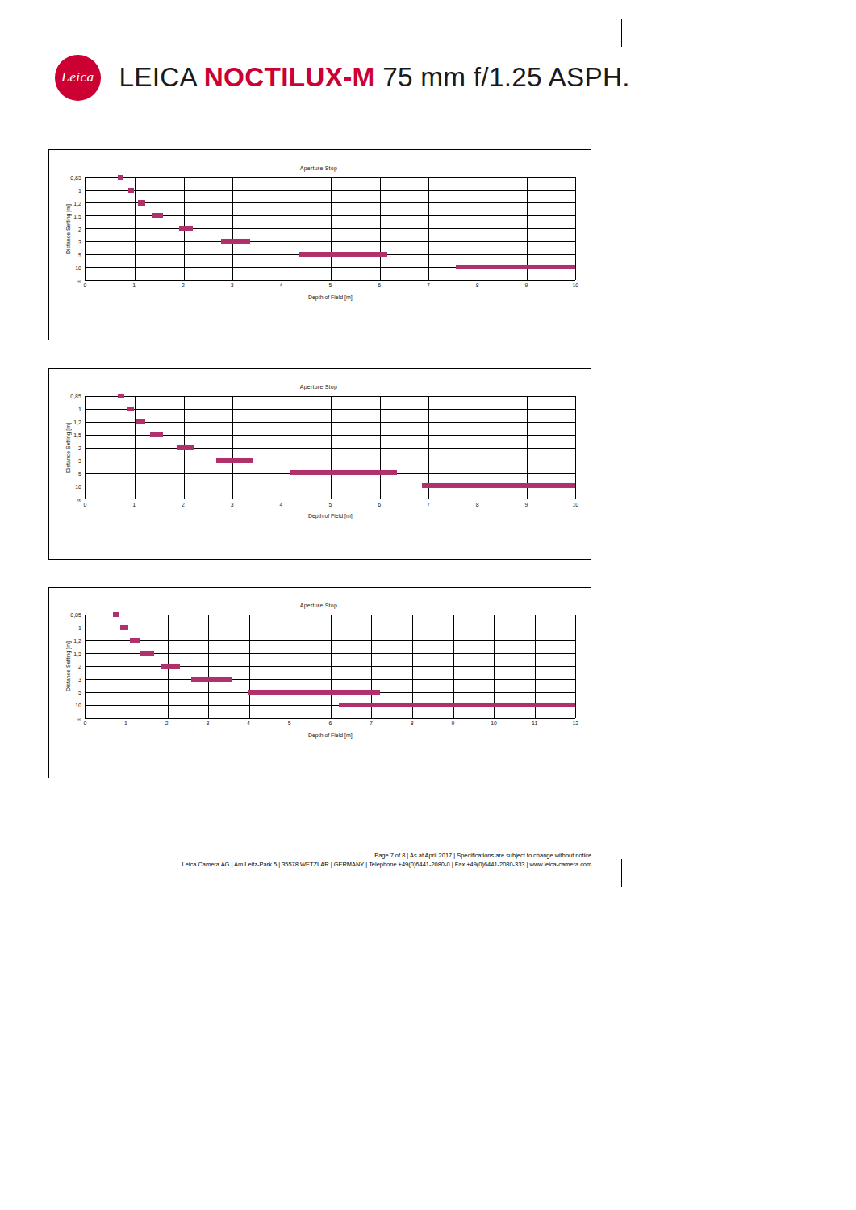Leica
LEICA NOCTILUX-M 75 mm f/1.25 ASPH.
Aperture Stop
Distance Setting [m]
0,8511,21,523510∞
Distance Setting [m]
0,85
0 1 2 3 4 5 6 7 8 9 10
Depth of Field [m]
Aperture Stop
Distance Setting [m]
0,8511,21,523510∞
Distance Setting [m]
0,85
0 1 2 3 4 5 6 7 8 9 10
Depth of Field [m]
Aperture Stop
Distance Setting [m]
0,8511,21,523510∞
Distance Setting [m]
0,85
0 1 2 3 4 5 6 7 8 9 10 11 12
Depth of Field [m]
Page 7 of 8 | As at April 2017 | Specifications are subject to change without notice
Leica Camera AG | Am Leitz-Park 5 | 35578 WETZLAR | GERMANY | Telephone +49(0)6441-2080-0 | Fax +49(0)6441-2080-333 | www.leica-camera.com